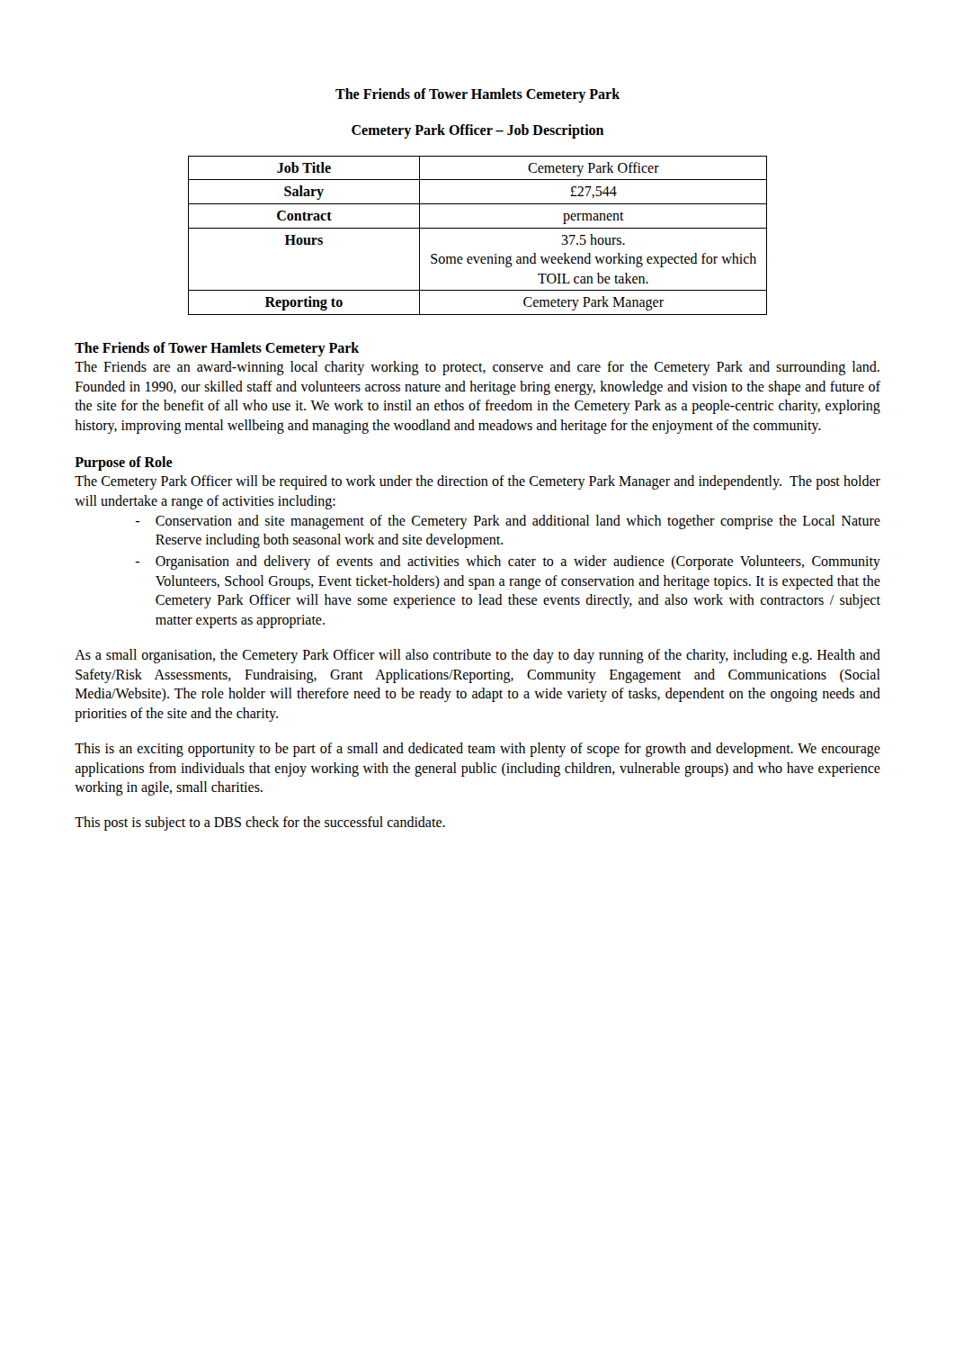The Friends of Tower Hamlets Cemetery Park
Cemetery Park Officer – Job Description
| Job Title | Cemetery Park Officer |
| Salary | £27,544 |
| Contract | permanent |
| Hours | 37.5 hours. Some evening and weekend working expected for which TOIL can be taken. |
| Reporting to | Cemetery Park Manager |
The Friends of Tower Hamlets Cemetery Park
The Friends are an award-winning local charity working to protect, conserve and care for the Cemetery Park and surrounding land. Founded in 1990, our skilled staff and volunteers across nature and heritage bring energy, knowledge and vision to the shape and future of the site for the benefit of all who use it. We work to instil an ethos of freedom in the Cemetery Park as a people-centric charity, exploring history, improving mental wellbeing and managing the woodland and meadows and heritage for the enjoyment of the community.
Purpose of Role
The Cemetery Park Officer will be required to work under the direction of the Cemetery Park Manager and independently. The post holder will undertake a range of activities including:
Conservation and site management of the Cemetery Park and additional land which together comprise the Local Nature Reserve including both seasonal work and site development.
Organisation and delivery of events and activities which cater to a wider audience (Corporate Volunteers, Community Volunteers, School Groups, Event ticket-holders) and span a range of conservation and heritage topics. It is expected that the Cemetery Park Officer will have some experience to lead these events directly, and also work with contractors / subject matter experts as appropriate.
As a small organisation, the Cemetery Park Officer will also contribute to the day to day running of the charity, including e.g. Health and Safety/Risk Assessments, Fundraising, Grant Applications/Reporting, Community Engagement and Communications (Social Media/Website). The role holder will therefore need to be ready to adapt to a wide variety of tasks, dependent on the ongoing needs and priorities of the site and the charity.
This is an exciting opportunity to be part of a small and dedicated team with plenty of scope for growth and development. We encourage applications from individuals that enjoy working with the general public (including children, vulnerable groups) and who have experience working in agile, small charities.
This post is subject to a DBS check for the successful candidate.